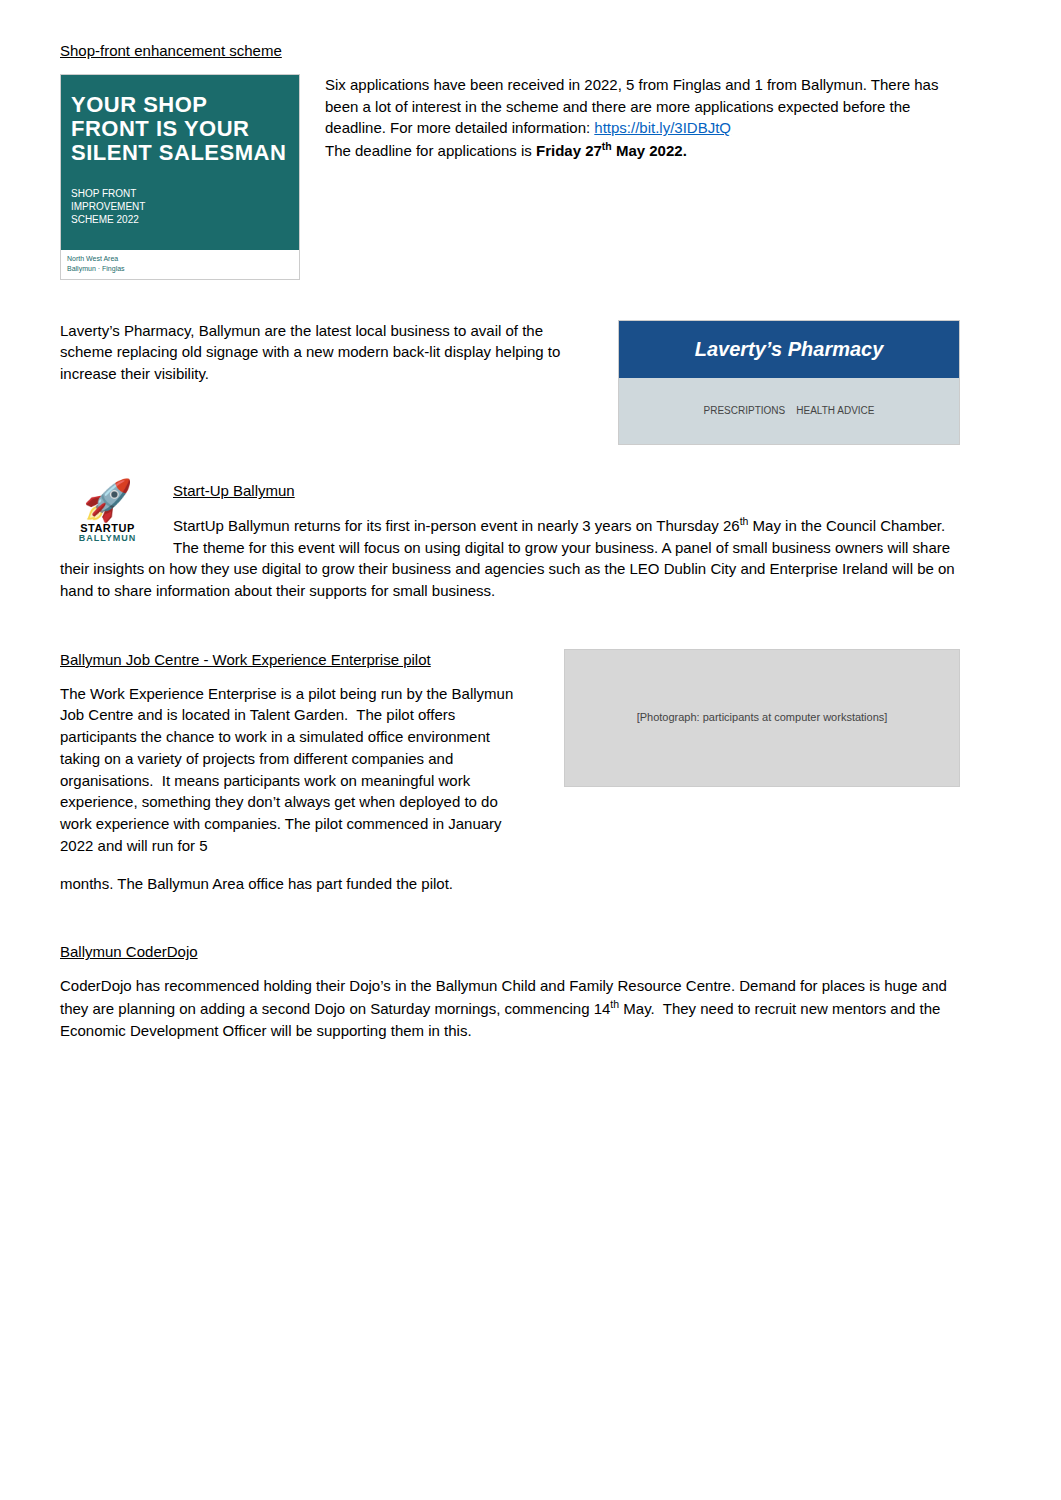Shop-front enhancement scheme
YOUR SHOP
FRONT IS YOUR
SILENT SALESMAN
SHOP FRONT
IMPROVEMENT
SCHEME 2022
North West Area
Ballymun · Finglas
Six applications have been received in 2022, 5 from Finglas and 1 from Ballymun. There has been a lot of interest in the scheme and there are more applications expected before the deadline. For more detailed information: https://bit.ly/3IDBJtQ
The deadline for applications is Friday 27th May 2022.
Laverty’s Pharmacy, Ballymun are the latest local business to avail of the scheme replacing old signage with a new modern back-lit display helping to increase their visibility.
Laverty’s Pharmacy
PRESCRIPTIONS HEALTH ADVICE
🚀
STARTUP
BALLYMUN
Start-Up Ballymun
StartUp Ballymun returns for its first in-person event in nearly 3 years on Thursday 26th May in the Council Chamber. The theme for this event will focus on using digital to grow your business. A panel of small business owners will share their insights on how they use digital to grow their business and agencies such as the LEO Dublin City and Enterprise Ireland will be on hand to share information about their supports for small business.
Ballymun Job Centre - Work Experience Enterprise pilot
The Work Experience Enterprise is a pilot being run by the Ballymun Job Centre and is located in Talent Garden. The pilot offers participants the chance to work in a simulated office environment taking on a variety of projects from different companies and organisations. It means participants work on meaningful work experience, something they don’t always get when deployed to do work experience with companies. The pilot commenced in January 2022 and will run for 5
[Photograph: participants at computer workstations]
months. The Ballymun Area office has part funded the pilot.
Ballymun CoderDojo
CoderDojo has recommenced holding their Dojo’s in the Ballymun Child and Family Resource Centre. Demand for places is huge and they are planning on adding a second Dojo on Saturday mornings, commencing 14th May. They need to recruit new mentors and the Economic Development Officer will be supporting them in this.